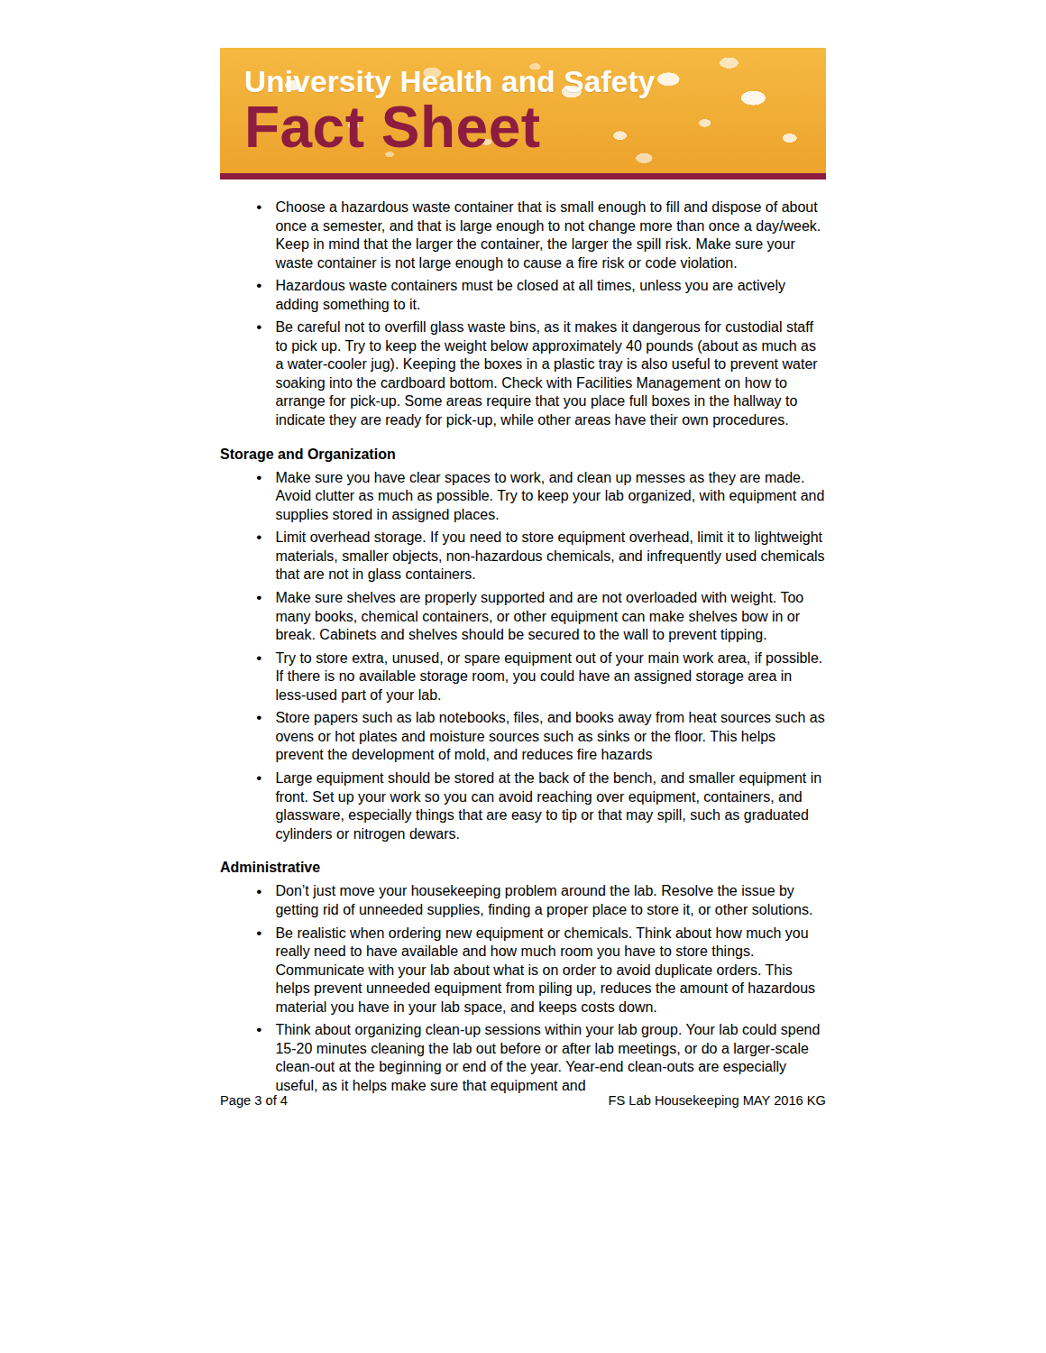University Health and Safety
Fact Sheet
Choose a hazardous waste container that is small enough to fill and dispose of about once a semester, and that is large enough to not change more than once a day/week. Keep in mind that the larger the container, the larger the spill risk. Make sure your waste container is not large enough to cause a fire risk or code violation.
Hazardous waste containers must be closed at all times, unless you are actively adding something to it.
Be careful not to overfill glass waste bins, as it makes it dangerous for custodial staff to pick up. Try to keep the weight below approximately 40 pounds (about as much as a water-cooler jug). Keeping the boxes in a plastic tray is also useful to prevent water soaking into the cardboard bottom. Check with Facilities Management on how to arrange for pick-up. Some areas require that you place full boxes in the hallway to indicate they are ready for pick-up, while other areas have their own procedures.
Storage and Organization
Make sure you have clear spaces to work, and clean up messes as they are made. Avoid clutter as much as possible. Try to keep your lab organized, with equipment and supplies stored in assigned places.
Limit overhead storage. If you need to store equipment overhead, limit it to lightweight materials, smaller objects, non-hazardous chemicals, and infrequently used chemicals that are not in glass containers.
Make sure shelves are properly supported and are not overloaded with weight. Too many books, chemical containers, or other equipment can make shelves bow in or break. Cabinets and shelves should be secured to the wall to prevent tipping.
Try to store extra, unused, or spare equipment out of your main work area, if possible. If there is no available storage room, you could have an assigned storage area in less-used part of your lab.
Store papers such as lab notebooks, files, and books away from heat sources such as ovens or hot plates and moisture sources such as sinks or the floor. This helps prevent the development of mold, and reduces fire hazards
Large equipment should be stored at the back of the bench, and smaller equipment in front. Set up your work so you can avoid reaching over equipment, containers, and glassware, especially things that are easy to tip or that may spill, such as graduated cylinders or nitrogen dewars.
Administrative
Don’t just move your housekeeping problem around the lab. Resolve the issue by getting rid of unneeded supplies, finding a proper place to store it, or other solutions.
Be realistic when ordering new equipment or chemicals. Think about how much you really need to have available and how much room you have to store things. Communicate with your lab about what is on order to avoid duplicate orders. This helps prevent unneeded equipment from piling up, reduces the amount of hazardous material you have in your lab space, and keeps costs down.
Think about organizing clean-up sessions within your lab group. Your lab could spend 15-20 minutes cleaning the lab out before or after lab meetings, or do a larger-scale clean-out at the beginning or end of the year. Year-end clean-outs are especially useful, as it helps make sure that equipment and
Page 3 of 4 FS Lab Housekeeping MAY 2016 KG